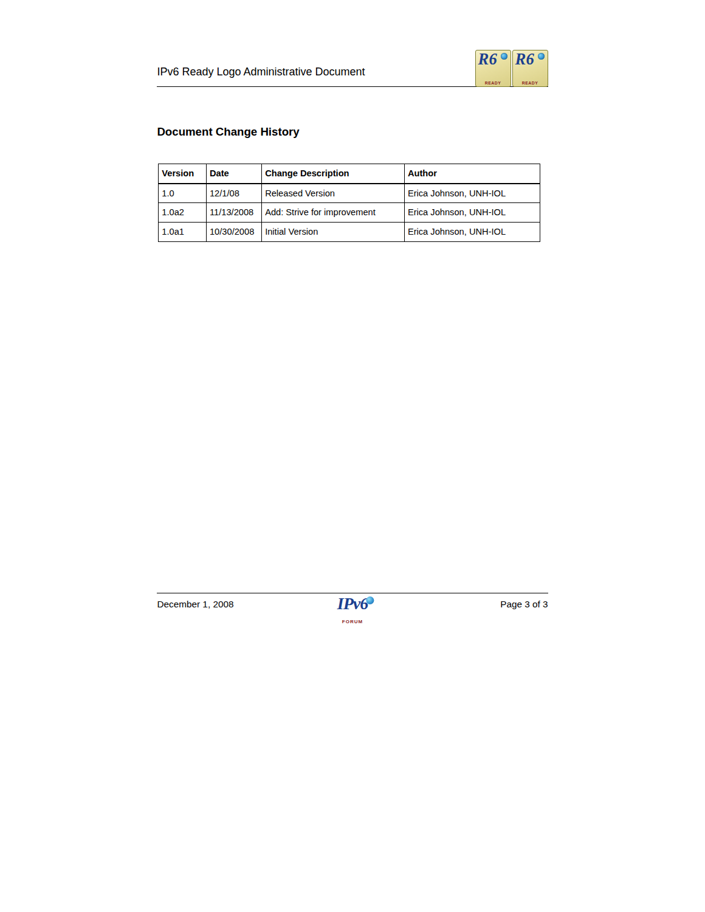IPv6 Ready Logo Administrative Document
R6 Ready
R6 Ready
Document Change History
| Version | Date | Change Description | Author |
| --- | --- | --- | --- |
| 1.0 | 12/1/08 | Released Version | Erica Johnson, UNH-IOL |
| 1.0a2 | 11/13/2008 | Add: Strive for improvement | Erica Johnson, UNH-IOL |
| 1.0a1 | 10/30/2008 | Initial Version | Erica Johnson, UNH-IOL |
December 1, 2008
IPv6 FORUM
Page 3 of 3